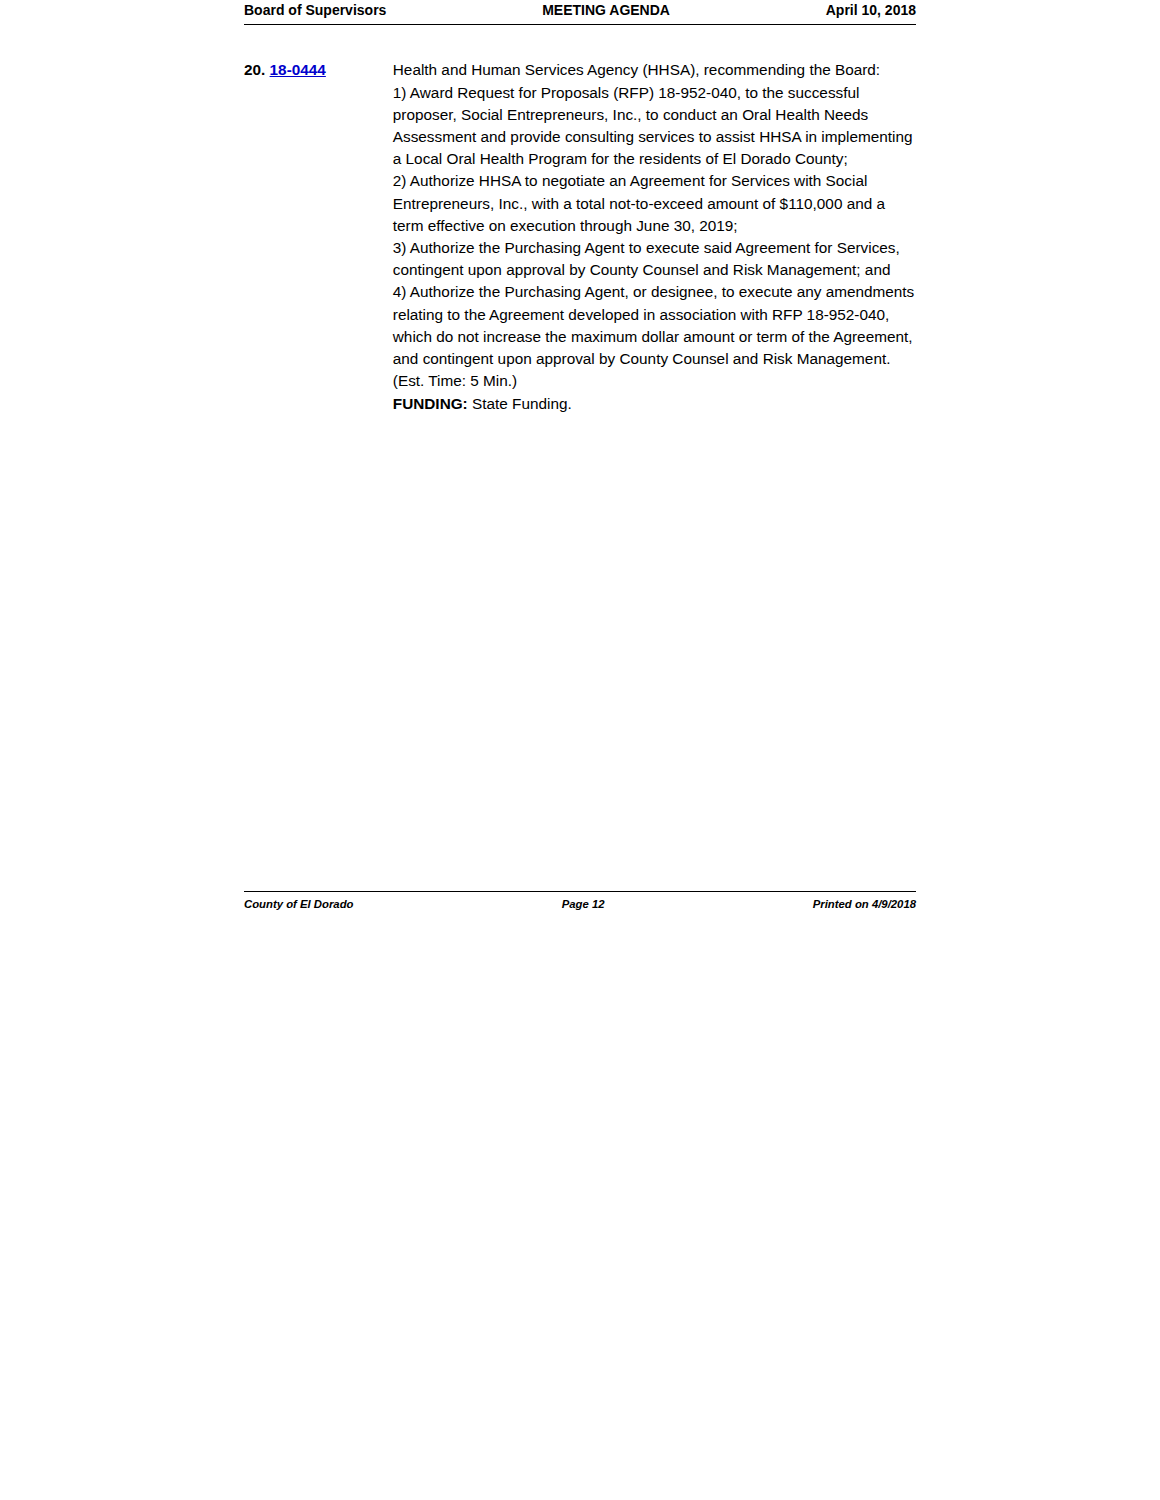Board of Supervisors
MEETING AGENDA
April 10, 2018
20. 18-0444
Health and Human Services Agency (HHSA), recommending the Board:
1) Award Request for Proposals (RFP) 18-952-040, to the successful proposer, Social Entrepreneurs, Inc., to conduct an Oral Health Needs Assessment and provide consulting services to assist HHSA in implementing a Local Oral Health Program for the residents of El Dorado County;
2) Authorize HHSA to negotiate an Agreement for Services with Social Entrepreneurs, Inc., with a total not-to-exceed amount of $110,000 and a term effective on execution through June 30, 2019;
3) Authorize the Purchasing Agent to execute said Agreement for Services, contingent upon approval by County Counsel and Risk Management; and
4) Authorize the Purchasing Agent, or designee, to execute any amendments relating to the Agreement developed in association with RFP 18-952-040, which do not increase the maximum dollar amount or term of the Agreement, and contingent upon approval by County Counsel and Risk Management. (Est. Time: 5 Min.)
FUNDING: State Funding.
County of El Dorado
Page 12
Printed on 4/9/2018